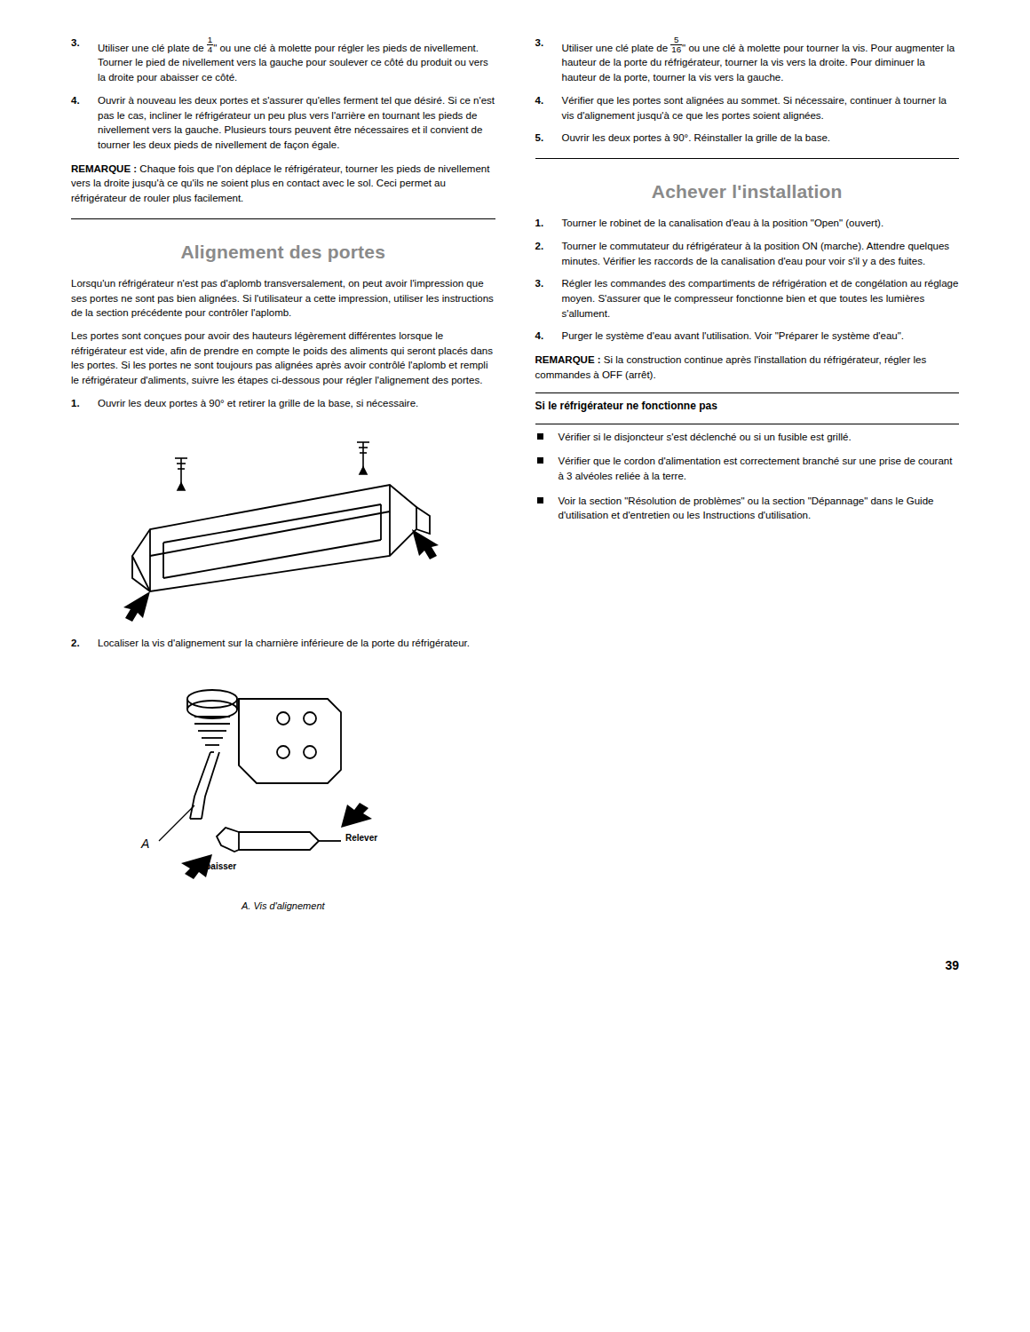3. Utiliser une clé plate de 14" ou une clé à molette pour régler les pieds de nivellement. Tourner le pied de nivellement vers la gauche pour soulever ce côté du produit ou vers la droite pour abaisser ce côté.
4. Ouvrir à nouveau les deux portes et s'assurer qu'elles ferment tel que désiré. Si ce n'est pas le cas, incliner le réfrigérateur un peu plus vers l'arrière en tournant les pieds de nivellement vers la gauche. Plusieurs tours peuvent être nécessaires et il convient de tourner les deux pieds de nivellement de façon égale.
REMARQUE : Chaque fois que l'on déplace le réfrigérateur, tourner les pieds de nivellement vers la droite jusqu'à ce qu'ils ne soient plus en contact avec le sol. Ceci permet au réfrigérateur de rouler plus facilement.
Alignement des portes
Lorsqu'un réfrigérateur n'est pas d'aplomb transversalement, on peut avoir l'impression que ses portes ne sont pas bien alignées. Si l'utilisateur a cette impression, utiliser les instructions de la section précédente pour contrôler l'aplomb.
Les portes sont conçues pour avoir des hauteurs légèrement différentes lorsque le réfrigérateur est vide, afin de prendre en compte le poids des aliments qui seront placés dans les portes. Si les portes ne sont toujours pas alignées après avoir contrôlé l'aplomb et rempli le réfrigérateur d'aliments, suivre les étapes ci-dessous pour régler l'alignement des portes.
1. Ouvrir les deux portes à 90° et retirer la grille de la base, si nécessaire.
Grille de base et vis de fixation
2. Localiser la vis d'alignement sur la charnière inférieure de la porte du réfrigérateur.
Vis d'alignement et clé A Abaisser Relever
A. Vis d'alignement
3. Utiliser une clé plate de 516" ou une clé à molette pour tourner la vis. Pour augmenter la hauteur de la porte du réfrigérateur, tourner la vis vers la droite. Pour diminuer la hauteur de la porte, tourner la vis vers la gauche.
4. Vérifier que les portes sont alignées au sommet. Si nécessaire, continuer à tourner la vis d'alignement jusqu'à ce que les portes soient alignées.
5. Ouvrir les deux portes à 90°. Réinstaller la grille de la base.
Achever l'installation
1. Tourner le robinet de la canalisation d'eau à la position "Open" (ouvert).
2. Tourner le commutateur du réfrigérateur à la position ON (marche). Attendre quelques minutes. Vérifier les raccords de la canalisation d'eau pour voir s'il y a des fuites.
3. Régler les commandes des compartiments de réfrigération et de congélation au réglage moyen. S'assurer que le compresseur fonctionne bien et que toutes les lumières s'allument.
4. Purger le système d'eau avant l'utilisation. Voir "Préparer le système d'eau".
REMARQUE : Si la construction continue après l'installation du réfrigérateur, régler les commandes à OFF (arrêt).
Si le réfrigérateur ne fonctionne pas
Vérifier si le disjoncteur s'est déclenché ou si un fusible est grillé.
Vérifier que le cordon d'alimentation est correctement branché sur une prise de courant à 3 alvéoles reliée à la terre.
Voir la section "Résolution de problèmes" ou la section "Dépannage" dans le Guide d'utilisation et d'entretien ou les Instructions d'utilisation.
39